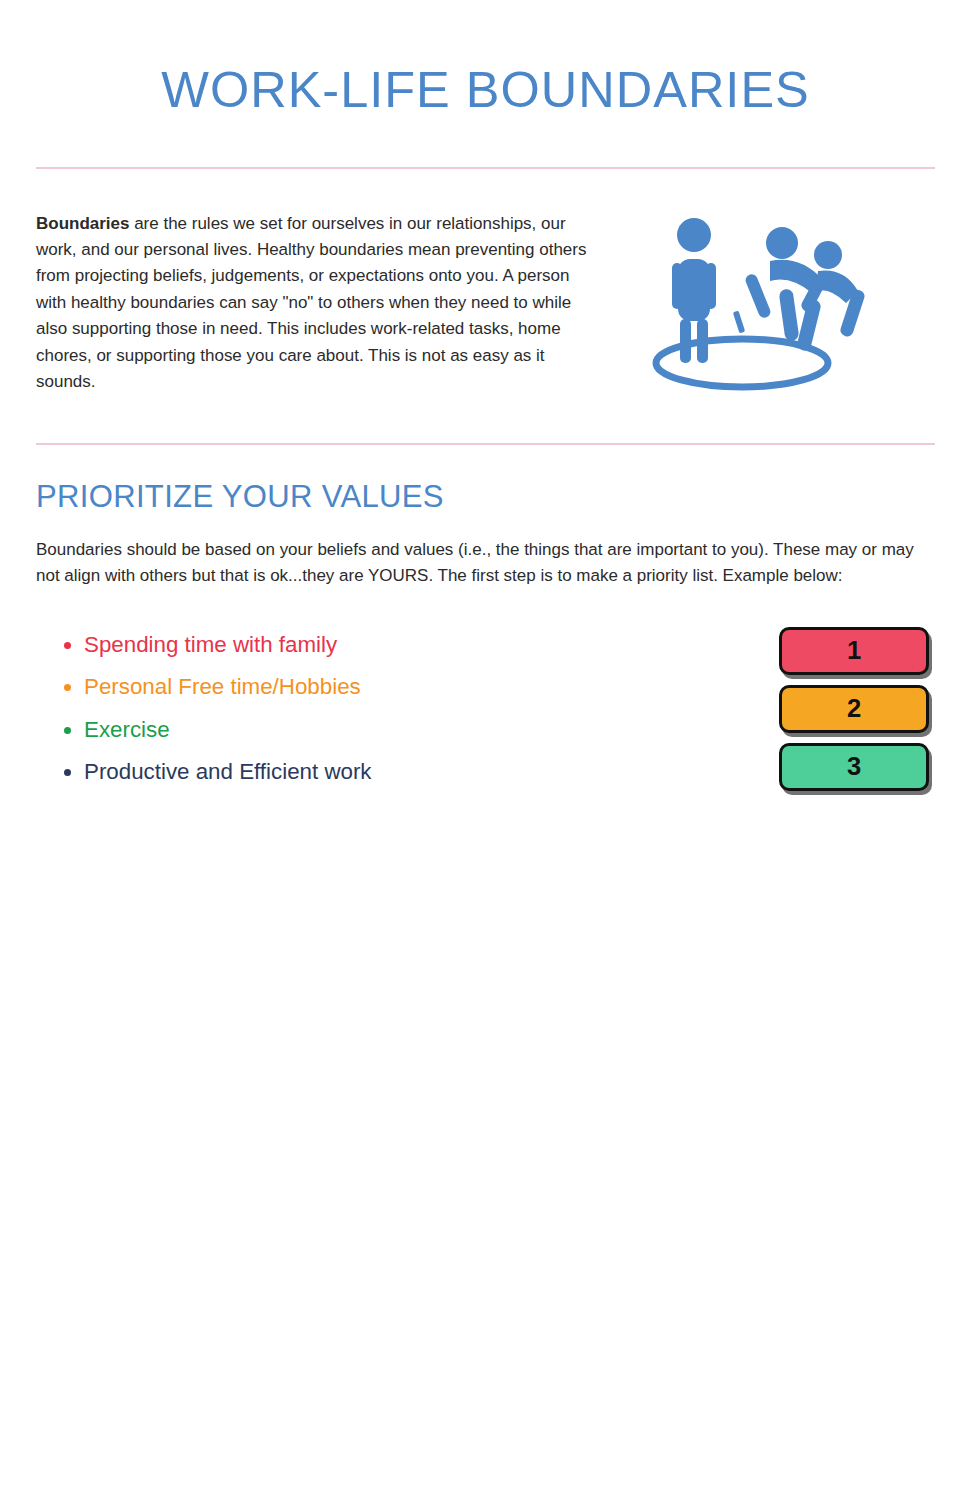WORK-LIFE BOUNDARIES
Boundaries are the rules we set for ourselves in our relationships, our work, and our personal lives. Healthy boundaries mean preventing others from projecting beliefs, judgements, or expectations onto you. A person with healthy boundaries can say "no" to others when they need to while also supporting those in need. This includes work-related tasks, home chores, or supporting those you care about. This is not as easy as it sounds.
PRIORITIZE YOUR VALUES
Boundaries should be based on your beliefs and values (i.e., the things that are important to you). These may or may not align with others but that is ok...they are YOURS. The first step is to make a priority list. Example below:
Spending time with family
Personal Free time/Hobbies
Exercise
Productive and Efficient work
1
2
3